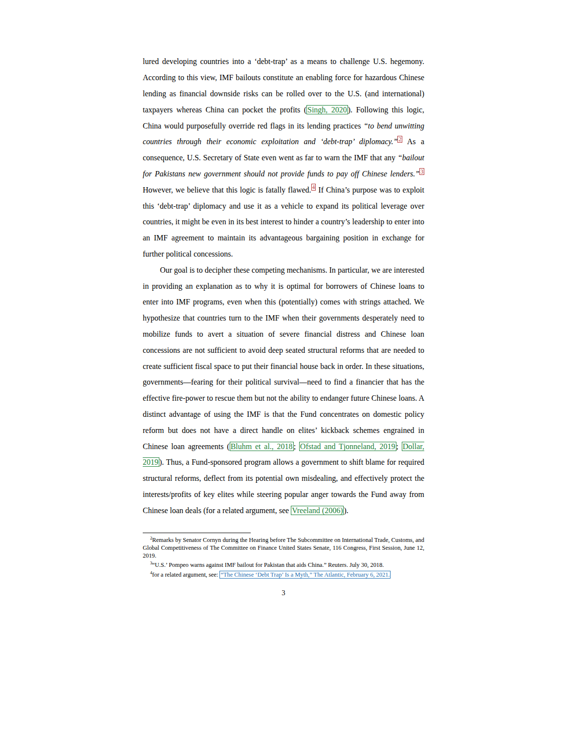lured developing countries into a ‘debt-trap’ as a means to challenge U.S. hegemony. According to this view, IMF bailouts constitute an enabling force for hazardous Chinese lending as financial downside risks can be rolled over to the U.S. (and international) taxpayers whereas China can pocket the profits (Singh, 2020). Following this logic, China would purposefully override red flags in its lending practices “to bend unwitting countries through their economic exploitation and ‘debt-trap’ diplomacy.”2 As a consequence, U.S. Secretary of State even went as far to warn the IMF that any “bailout for Pakistans new government should not provide funds to pay off Chinese lenders.”3 However, we believe that this logic is fatally flawed.4 If China’s purpose was to exploit this ‘debt-trap’ diplomacy and use it as a vehicle to expand its political leverage over countries, it might be even in its best interest to hinder a country’s leadership to enter into an IMF agreement to maintain its advantageous bargaining position in exchange for further political concessions.
Our goal is to decipher these competing mechanisms. In particular, we are interested in providing an explanation as to why it is optimal for borrowers of Chinese loans to enter into IMF programs, even when this (potentially) comes with strings attached. We hypothesize that countries turn to the IMF when their governments desperately need to mobilize funds to avert a situation of severe financial distress and Chinese loan concessions are not sufficient to avoid deep seated structural reforms that are needed to create sufficient fiscal space to put their financial house back in order. In these situations, governments—fearing for their political survival—need to find a financier that has the effective fire-power to rescue them but not the ability to endanger future Chinese loans. A distinct advantage of using the IMF is that the Fund concentrates on domestic policy reform but does not have a direct handle on elites’ kickback schemes engrained in Chinese loan agreements (Bluhm et al., 2018; Ofstad and Tjonneland, 2019; Dollar, 2019). Thus, a Fund-sponsored program allows a government to shift blame for required structural reforms, deflect from its potential own misdealing, and effectively protect the interests/profits of key elites while steering popular anger towards the Fund away from Chinese loan deals (for a related argument, see Vreeland (2006)).
2Remarks by Senator Cornyn during the Hearing before The Subcommittee on International Trade, Customs, and Global Competitiveness of The Committee on Finance United States Senate, 116 Congress, First Session, June 12, 2019.
3“U.S.’ Pompeo warns against IMF bailout for Pakistan that aids China.” Reuters. July 30, 2018.
4for a related argument, see: “The Chinese ‘Debt Trap’ Is a Myth,” The Atlantic, February 6, 2021.
3